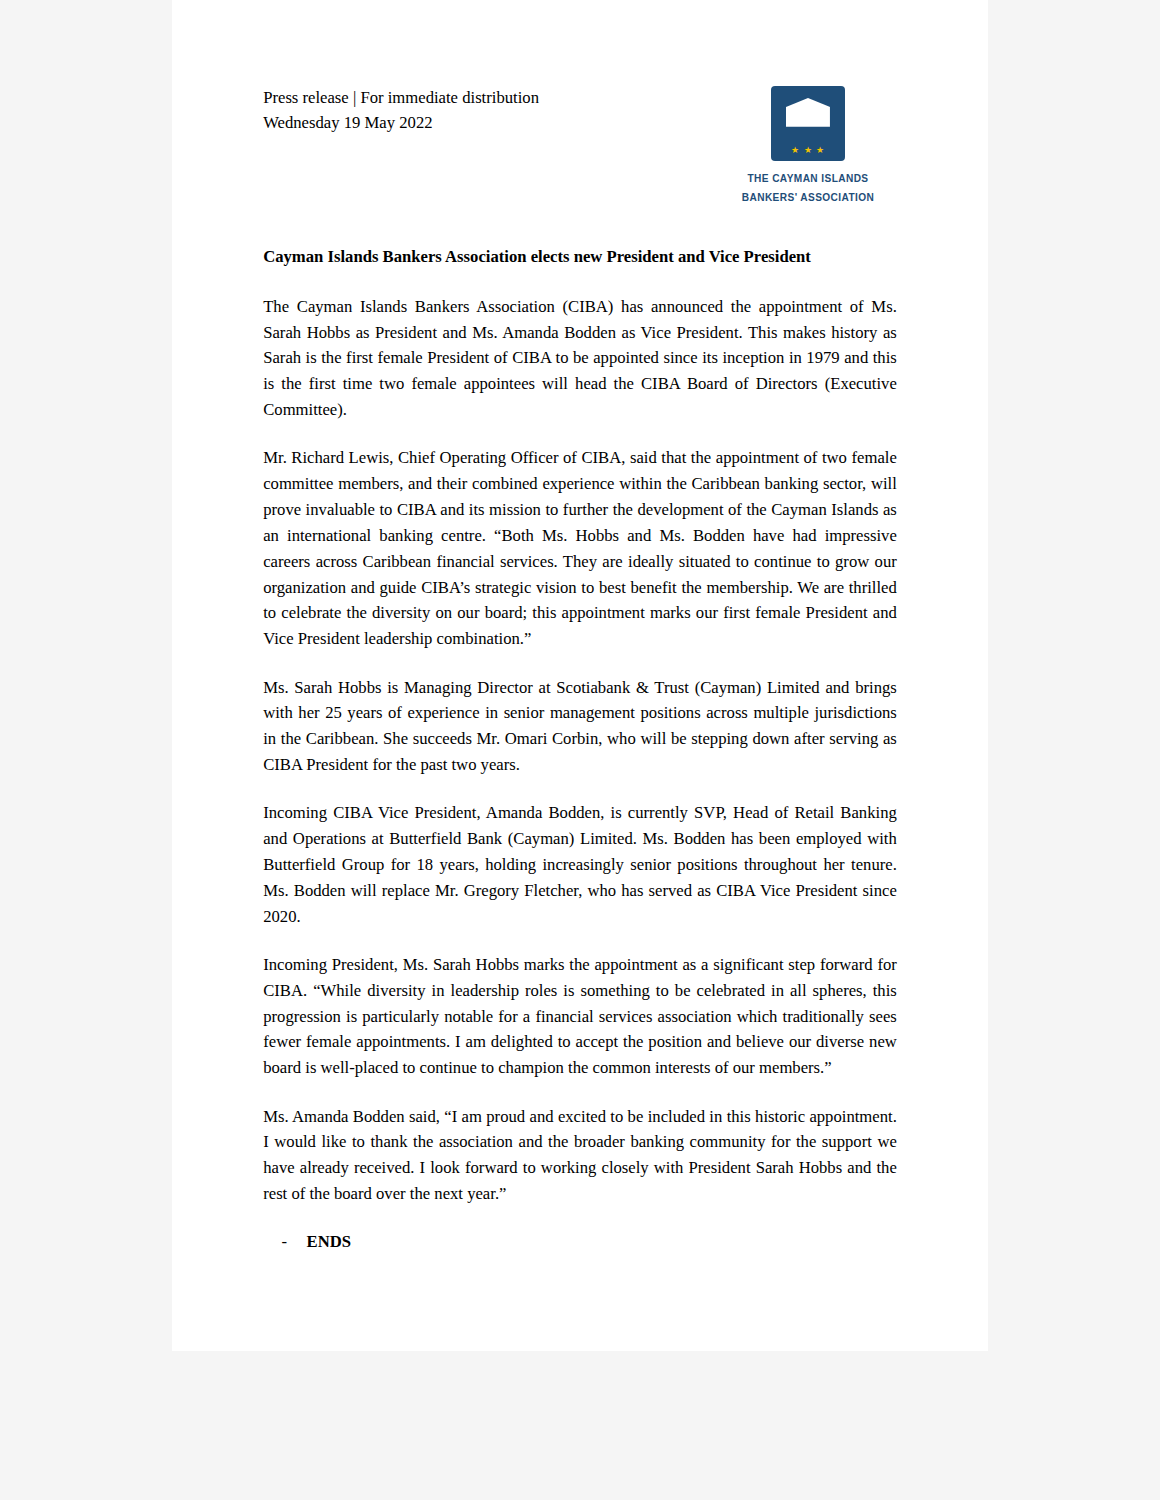Press release | For immediate distribution
Wednesday 19 May 2022
The Cayman Islands
Bankers' Association
Cayman Islands Bankers Association elects new President and Vice President
The Cayman Islands Bankers Association (CIBA) has announced the appointment of Ms. Sarah Hobbs as President and Ms. Amanda Bodden as Vice President. This makes history as Sarah is the first female President of CIBA to be appointed since its inception in 1979 and this is the first time two female appointees will head the CIBA Board of Directors (Executive Committee).
Mr. Richard Lewis, Chief Operating Officer of CIBA, said that the appointment of two female committee members, and their combined experience within the Caribbean banking sector, will prove invaluable to CIBA and its mission to further the development of the Cayman Islands as an international banking centre. “Both Ms. Hobbs and Ms. Bodden have had impressive careers across Caribbean financial services. They are ideally situated to continue to grow our organization and guide CIBA’s strategic vision to best benefit the membership. We are thrilled to celebrate the diversity on our board; this appointment marks our first female President and Vice President leadership combination.”
Ms. Sarah Hobbs is Managing Director at Scotiabank & Trust (Cayman) Limited and brings with her 25 years of experience in senior management positions across multiple jurisdictions in the Caribbean. She succeeds Mr. Omari Corbin, who will be stepping down after serving as CIBA President for the past two years.
Incoming CIBA Vice President, Amanda Bodden, is currently SVP, Head of Retail Banking and Operations at Butterfield Bank (Cayman) Limited. Ms. Bodden has been employed with Butterfield Group for 18 years, holding increasingly senior positions throughout her tenure. Ms. Bodden will replace Mr. Gregory Fletcher, who has served as CIBA Vice President since 2020.
Incoming President, Ms. Sarah Hobbs marks the appointment as a significant step forward for CIBA. “While diversity in leadership roles is something to be celebrated in all spheres, this progression is particularly notable for a financial services association which traditionally sees fewer female appointments. I am delighted to accept the position and believe our diverse new board is well-placed to continue to champion the common interests of our members.”
Ms. Amanda Bodden said, “I am proud and excited to be included in this historic appointment. I would like to thank the association and the broader banking community for the support we have already received. I look forward to working closely with President Sarah Hobbs and the rest of the board over the next year.”
ENDS